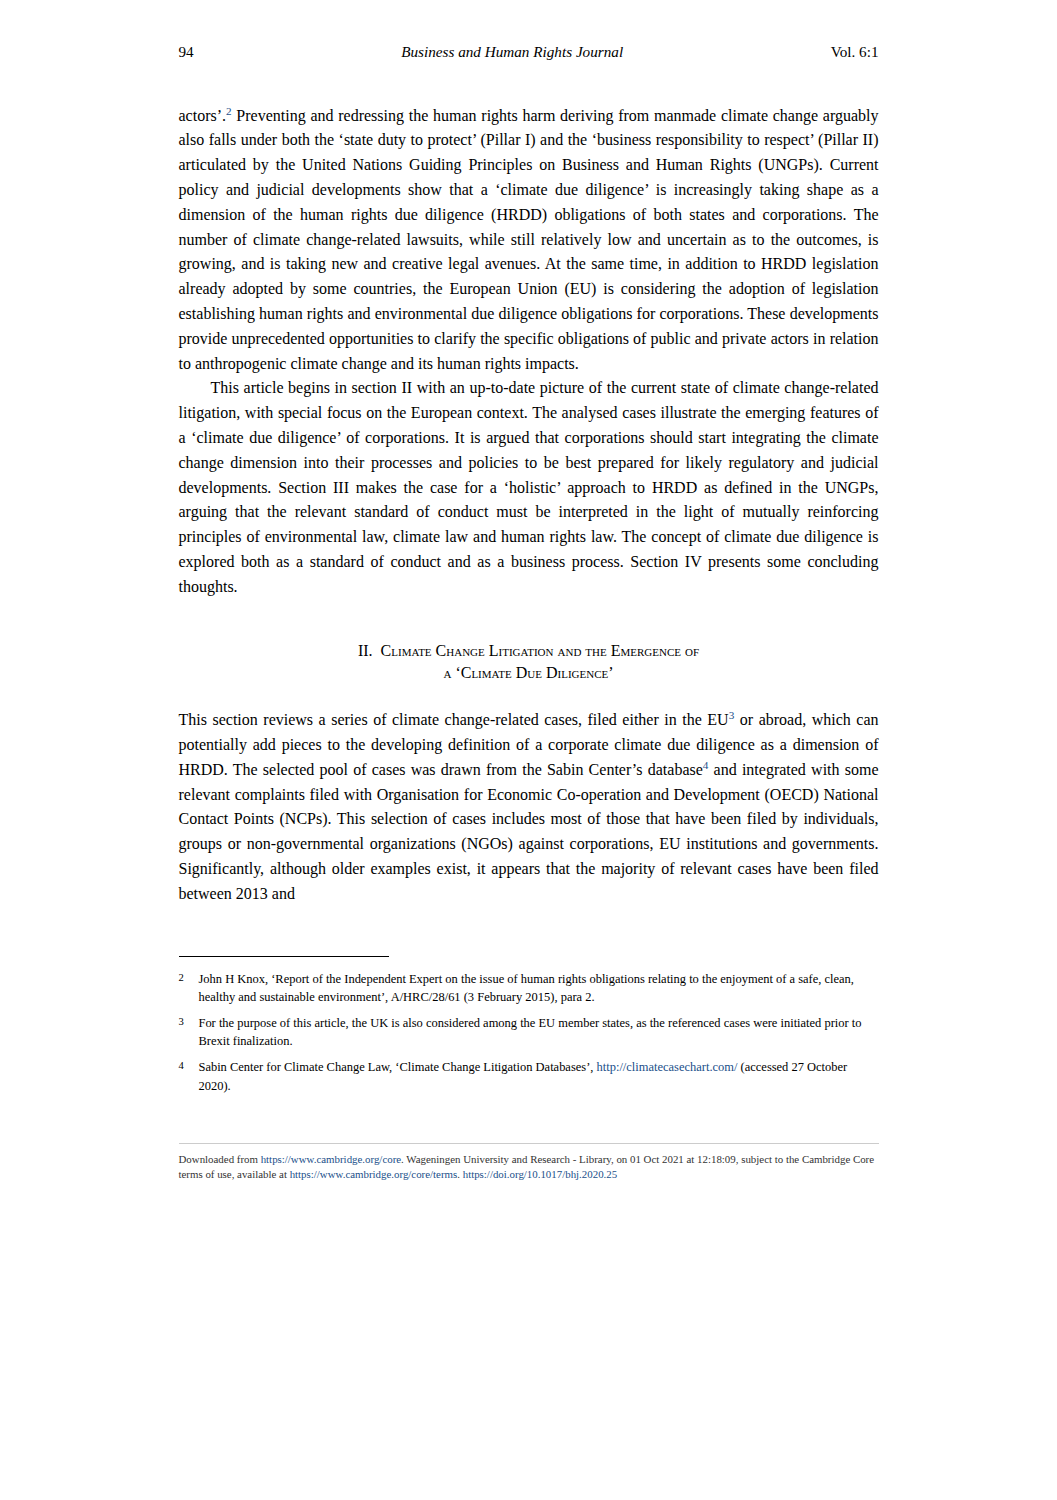94 Business and Human Rights Journal Vol. 6:1
actors’.2 Preventing and redressing the human rights harm deriving from manmade climate change arguably also falls under both the ‘state duty to protect’ (Pillar I) and the ‘business responsibility to respect’ (Pillar II) articulated by the United Nations Guiding Principles on Business and Human Rights (UNGPs). Current policy and judicial developments show that a ‘climate due diligence’ is increasingly taking shape as a dimension of the human rights due diligence (HRDD) obligations of both states and corporations. The number of climate change-related lawsuits, while still relatively low and uncertain as to the outcomes, is growing, and is taking new and creative legal avenues. At the same time, in addition to HRDD legislation already adopted by some countries, the European Union (EU) is considering the adoption of legislation establishing human rights and environmental due diligence obligations for corporations. These developments provide unprecedented opportunities to clarify the specific obligations of public and private actors in relation to anthropogenic climate change and its human rights impacts.
This article begins in section II with an up-to-date picture of the current state of climate change-related litigation, with special focus on the European context. The analysed cases illustrate the emerging features of a ‘climate due diligence’ of corporations. It is argued that corporations should start integrating the climate change dimension into their processes and policies to be best prepared for likely regulatory and judicial developments. Section III makes the case for a ‘holistic’ approach to HRDD as defined in the UNGPs, arguing that the relevant standard of conduct must be interpreted in the light of mutually reinforcing principles of environmental law, climate law and human rights law. The concept of climate due diligence is explored both as a standard of conduct and as a business process. Section IV presents some concluding thoughts.
II. Climate Change Litigation and the Emergence of
a ‘Climate Due Diligence’
This section reviews a series of climate change-related cases, filed either in the EU3 or abroad, which can potentially add pieces to the developing definition of a corporate climate due diligence as a dimension of HRDD. The selected pool of cases was drawn from the Sabin Center’s database4 and integrated with some relevant complaints filed with Organisation for Economic Co-operation and Development (OECD) National Contact Points (NCPs). This selection of cases includes most of those that have been filed by individuals, groups or non-governmental organizations (NGOs) against corporations, EU institutions and governments. Significantly, although older examples exist, it appears that the majority of relevant cases have been filed between 2013 and
2 John H Knox, ‘Report of the Independent Expert on the issue of human rights obligations relating to the enjoyment of a safe, clean, healthy and sustainable environment’, A/HRC/28/61 (3 February 2015), para 2.
3 For the purpose of this article, the UK is also considered among the EU member states, as the referenced cases were initiated prior to Brexit finalization.
4 Sabin Center for Climate Change Law, ‘Climate Change Litigation Databases’, http://climatecasechart.com/ (accessed 27 October 2020).
Downloaded from https://www.cambridge.org/core. Wageningen University and Research - Library, on 01 Oct 2021 at 12:18:09, subject to the Cambridge Core terms of use, available at https://www.cambridge.org/core/terms. https://doi.org/10.1017/bhj.2020.25